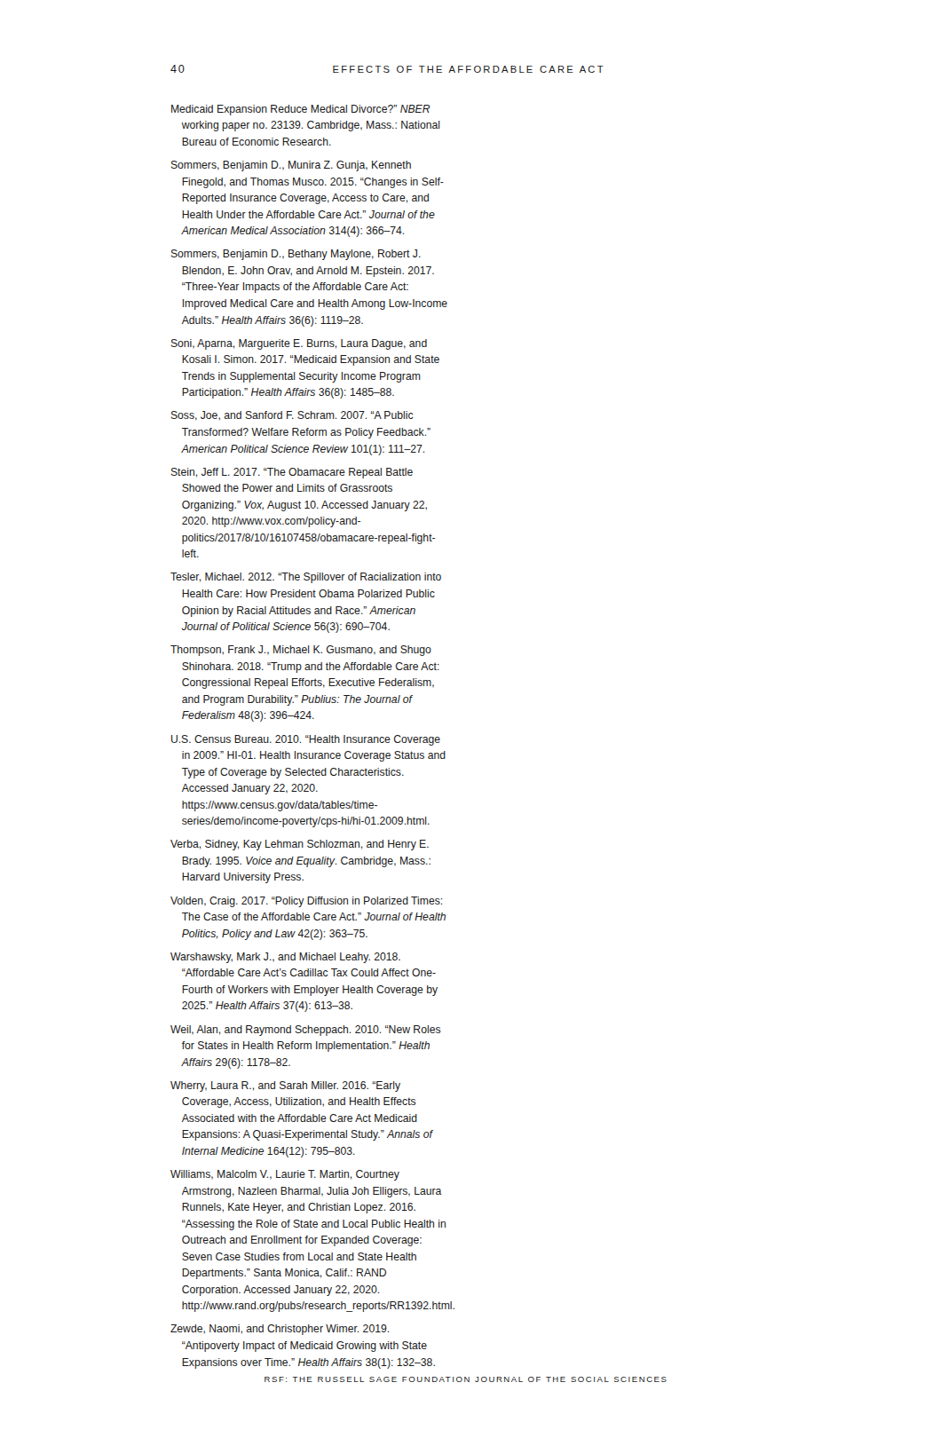40
Effects of the Affordable Care Act
Medicaid Expansion Reduce Medical Divorce?” NBER working paper no. 23139. Cambridge, Mass.: National Bureau of Economic Research.
Sommers, Benjamin D., Munira Z. Gunja, Kenneth Finegold, and Thomas Musco. 2015. “Changes in Self-Reported Insurance Coverage, Access to Care, and Health Under the Affordable Care Act.” Journal of the American Medical Association 314(4): 366–74.
Sommers, Benjamin D., Bethany Maylone, Robert J. Blendon, E. John Orav, and Arnold M. Epstein. 2017. “Three-Year Impacts of the Affordable Care Act: Improved Medical Care and Health Among Low-Income Adults.” Health Affairs 36(6): 1119–28.
Soni, Aparna, Marguerite E. Burns, Laura Dague, and Kosali I. Simon. 2017. “Medicaid Expansion and State Trends in Supplemental Security Income Program Participation.” Health Affairs 36(8): 1485–88.
Soss, Joe, and Sanford F. Schram. 2007. “A Public Transformed? Welfare Reform as Policy Feedback.” American Political Science Review 101(1): 111–27.
Stein, Jeff L. 2017. “The Obamacare Repeal Battle Showed the Power and Limits of Grassroots Organizing.” Vox, August 10. Accessed January 22, 2020. http://www.vox.com/policy-and-politics/2017/8/10/16107458/obamacare-repeal-fight-left.
Tesler, Michael. 2012. “The Spillover of Racialization into Health Care: How President Obama Polarized Public Opinion by Racial Attitudes and Race.” American Journal of Political Science 56(3): 690–704.
Thompson, Frank J., Michael K. Gusmano, and Shugo Shinohara. 2018. “Trump and the Affordable Care Act: Congressional Repeal Efforts, Executive Federalism, and Program Durability.” Publius: The Journal of Federalism 48(3): 396–424.
U.S. Census Bureau. 2010. “Health Insurance Coverage in 2009.” HI-01. Health Insurance Coverage Status and Type of Coverage by Selected Characteristics. Accessed January 22, 2020. https://www.census.gov/data/tables/time-series/demo/income-poverty/cps-hi/hi-01.2009.html.
Verba, Sidney, Kay Lehman Schlozman, and Henry E. Brady. 1995. Voice and Equality. Cambridge, Mass.: Harvard University Press.
Volden, Craig. 2017. “Policy Diffusion in Polarized Times: The Case of the Affordable Care Act.” Journal of Health Politics, Policy and Law 42(2): 363–75.
Warshawsky, Mark J., and Michael Leahy. 2018. “Affordable Care Act’s Cadillac Tax Could Affect One-Fourth of Workers with Employer Health Coverage by 2025.” Health Affairs 37(4): 613–38.
Weil, Alan, and Raymond Scheppach. 2010. “New Roles for States in Health Reform Implementation.” Health Affairs 29(6): 1178–82.
Wherry, Laura R., and Sarah Miller. 2016. “Early Coverage, Access, Utilization, and Health Effects Associated with the Affordable Care Act Medicaid Expansions: A Quasi-Experimental Study.” Annals of Internal Medicine 164(12): 795–803.
Williams, Malcolm V., Laurie T. Martin, Courtney Armstrong, Nazleen Bharmal, Julia Joh Elligers, Laura Runnels, Kate Heyer, and Christian Lopez. 2016. “Assessing the Role of State and Local Public Health in Outreach and Enrollment for Expanded Coverage: Seven Case Studies from Local and State Health Departments.” Santa Monica, Calif.: RAND Corporation. Accessed January 22, 2020. http://www.rand.org/pubs/research_reports/RR1392.html.
Zewde, Naomi, and Christopher Wimer. 2019. “Antipoverty Impact of Medicaid Growing with State Expansions over Time.” Health Affairs 38(1): 132–38.
RSF: The Russell Sage Foundation Journal of the Social Sciences